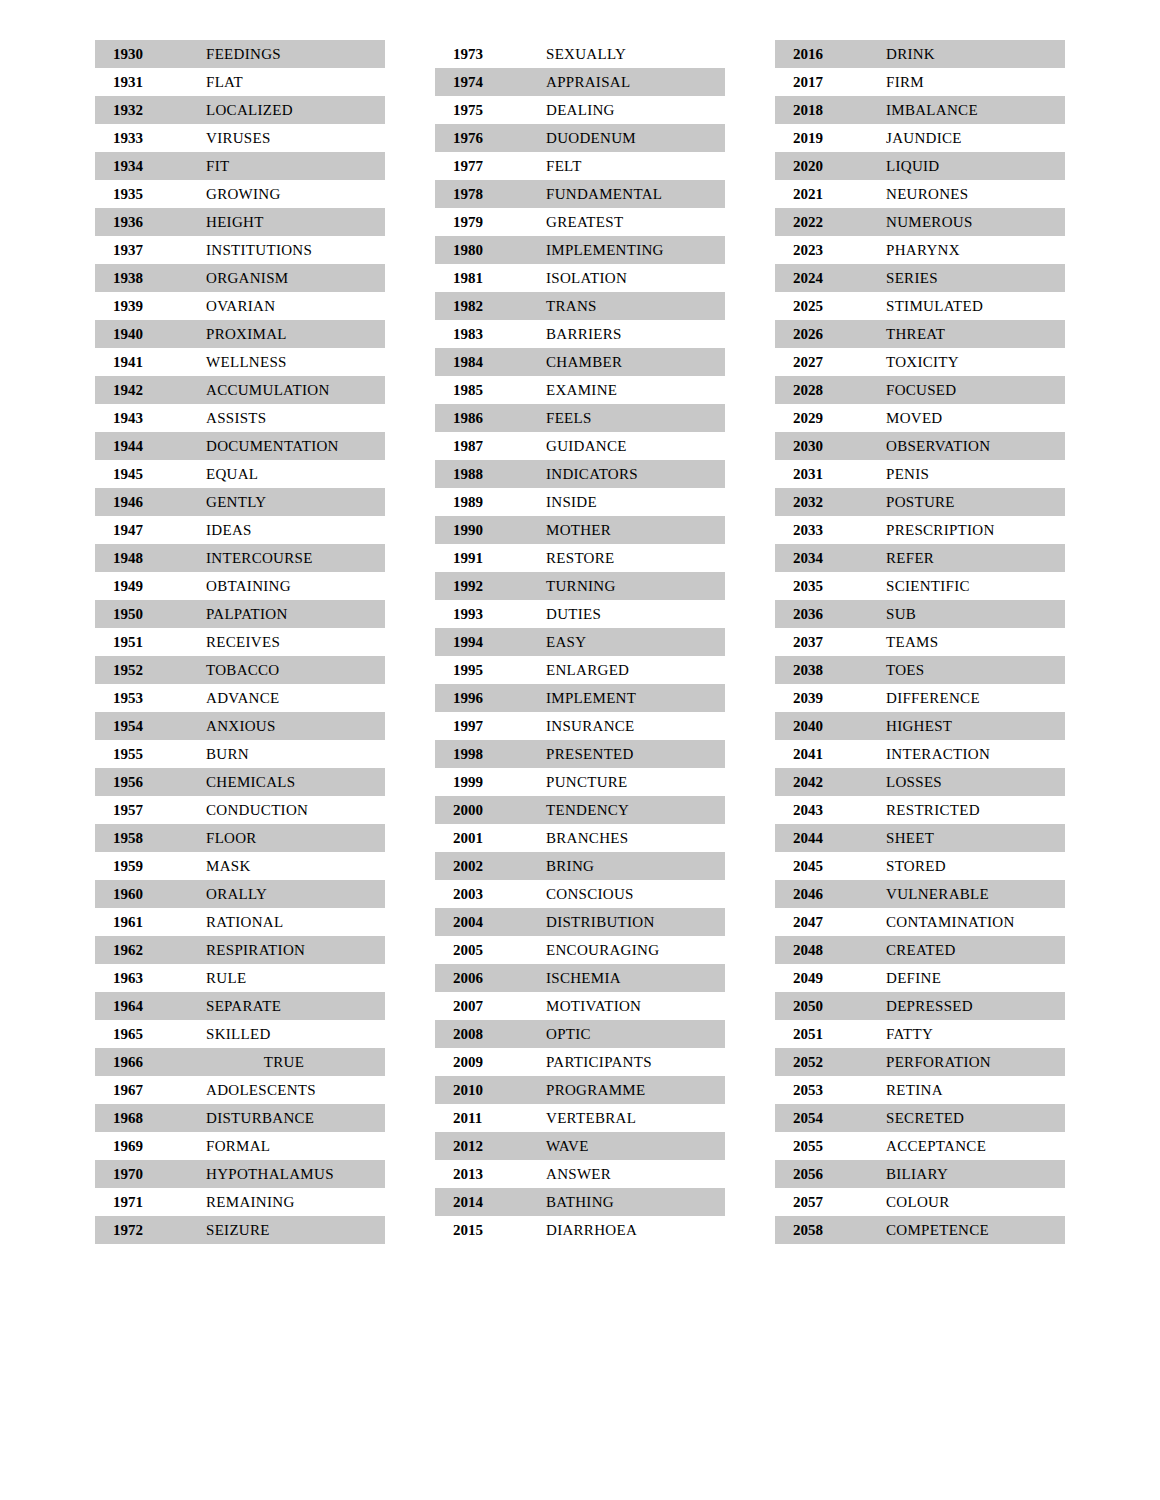| 1930 | FEEDINGS |
| 1931 | FLAT |
| 1932 | LOCALIZED |
| 1933 | VIRUSES |
| 1934 | FIT |
| 1935 | GROWING |
| 1936 | HEIGHT |
| 1937 | INSTITUTIONS |
| 1938 | ORGANISM |
| 1939 | OVARIAN |
| 1940 | PROXIMAL |
| 1941 | WELLNESS |
| 1942 | ACCUMULATION |
| 1943 | ASSISTS |
| 1944 | DOCUMENTATION |
| 1945 | EQUAL |
| 1946 | GENTLY |
| 1947 | IDEAS |
| 1948 | INTERCOURSE |
| 1949 | OBTAINING |
| 1950 | PALPATION |
| 1951 | RECEIVES |
| 1952 | TOBACCO |
| 1953 | ADVANCE |
| 1954 | ANXIOUS |
| 1955 | BURN |
| 1956 | CHEMICALS |
| 1957 | CONDUCTION |
| 1958 | FLOOR |
| 1959 | MASK |
| 1960 | ORALLY |
| 1961 | RATIONAL |
| 1962 | RESPIRATION |
| 1963 | RULE |
| 1964 | SEPARATE |
| 1965 | SKILLED |
| 1966 | TRUE |
| 1967 | ADOLESCENTS |
| 1968 | DISTURBANCE |
| 1969 | FORMAL |
| 1970 | HYPOTHALAMUS |
| 1971 | REMAINING |
| 1972 | SEIZURE |
| 1973 | SEXUALLY |
| 1974 | APPRAISAL |
| 1975 | DEALING |
| 1976 | DUODENUM |
| 1977 | FELT |
| 1978 | FUNDAMENTAL |
| 1979 | GREATEST |
| 1980 | IMPLEMENTING |
| 1981 | ISOLATION |
| 1982 | TRANS |
| 1983 | BARRIERS |
| 1984 | CHAMBER |
| 1985 | EXAMINE |
| 1986 | FEELS |
| 1987 | GUIDANCE |
| 1988 | INDICATORS |
| 1989 | INSIDE |
| 1990 | MOTHER |
| 1991 | RESTORE |
| 1992 | TURNING |
| 1993 | DUTIES |
| 1994 | EASY |
| 1995 | ENLARGED |
| 1996 | IMPLEMENT |
| 1997 | INSURANCE |
| 1998 | PRESENTED |
| 1999 | PUNCTURE |
| 2000 | TENDENCY |
| 2001 | BRANCHES |
| 2002 | BRING |
| 2003 | CONSCIOUS |
| 2004 | DISTRIBUTION |
| 2005 | ENCOURAGING |
| 2006 | ISCHEMIA |
| 2007 | MOTIVATION |
| 2008 | OPTIC |
| 2009 | PARTICIPANTS |
| 2010 | PROGRAMME |
| 2011 | VERTEBRAL |
| 2012 | WAVE |
| 2013 | ANSWER |
| 2014 | BATHING |
| 2015 | DIARRHOEA |
| 2016 | DRINK |
| 2017 | FIRM |
| 2018 | IMBALANCE |
| 2019 | JAUNDICE |
| 2020 | LIQUID |
| 2021 | NEURONES |
| 2022 | NUMEROUS |
| 2023 | PHARYNX |
| 2024 | SERIES |
| 2025 | STIMULATED |
| 2026 | THREAT |
| 2027 | TOXICITY |
| 2028 | FOCUSED |
| 2029 | MOVED |
| 2030 | OBSERVATION |
| 2031 | PENIS |
| 2032 | POSTURE |
| 2033 | PRESCRIPTION |
| 2034 | REFER |
| 2035 | SCIENTIFIC |
| 2036 | SUB |
| 2037 | TEAMS |
| 2038 | TOES |
| 2039 | DIFFERENCE |
| 2040 | HIGHEST |
| 2041 | INTERACTION |
| 2042 | LOSSES |
| 2043 | RESTRICTED |
| 2044 | SHEET |
| 2045 | STORED |
| 2046 | VULNERABLE |
| 2047 | CONTAMINATION |
| 2048 | CREATED |
| 2049 | DEFINE |
| 2050 | DEPRESSED |
| 2051 | FATTY |
| 2052 | PERFORATION |
| 2053 | RETINA |
| 2054 | SECRETED |
| 2055 | ACCEPTANCE |
| 2056 | BILIARY |
| 2057 | COLOUR |
| 2058 | COMPETENCE |